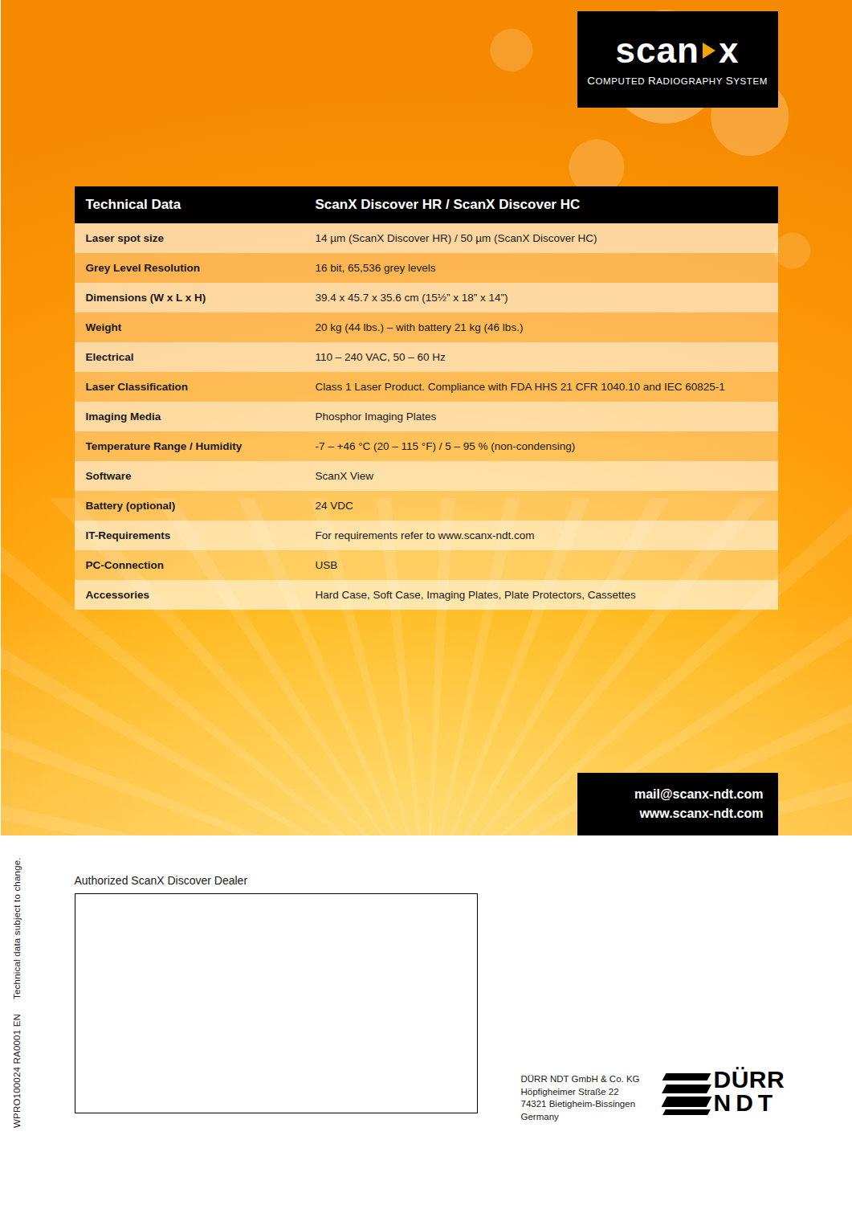scan x
Computed Radiography System
| Technical Data | ScanX Discover HR / ScanX Discover HC |
| --- | --- |
| Laser spot size | 14 µm (ScanX Discover HR) / 50 µm (ScanX Discover HC) |
| Grey Level Resolution | 16 bit, 65,536 grey levels |
| Dimensions (W x L x H) | 39.4 x 45.7 x 35.6 cm (15½” x 18” x 14”) |
| Weight | 20 kg (44 lbs.) – with battery 21 kg (46 lbs.) |
| Electrical | 110 – 240 VAC, 50 – 60 Hz |
| Laser Classification | Class 1 Laser Product. Compliance with FDA HHS 21 CFR 1040.10 and IEC 60825-1 |
| Imaging Media | Phosphor Imaging Plates |
| Temperature Range / Humidity | -7 – +46 °C (20 – 115 °F) / 5 – 95 % (non-condensing) |
| Software | ScanX View |
| Battery (optional) | 24 VDC |
| IT-Requirements | For requirements refer to www.scanx-ndt.com |
| PC-Connection | USB |
| Accessories | Hard Case, Soft Case, Imaging Plates, Plate Protectors, Cassettes |
mail@scanx-ndt.com www.scanx-ndt.com
Authorized ScanX Discover Dealer
WPRO100024 RA0001 ENTechnical data subject to change.
DÜRR NDT GmbH & Co. KG
Höpfigheimer Straße 22
74321 Bietigheim-Bissingen
Germany
DÜRR
NDT